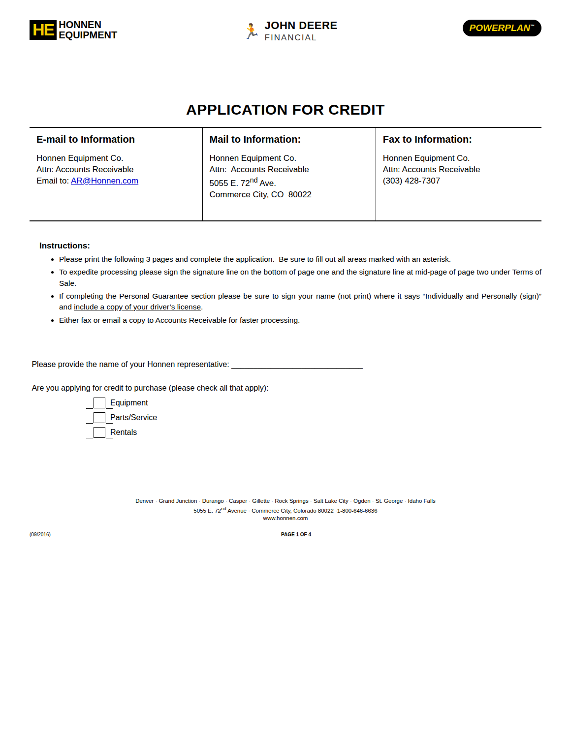HE HONNEN
EQUIPMENT
🏃 JOHN DEERE
FINANCIAL
POWERPLAN™
APPLICATION FOR CREDIT
| E-mail to Information Honnen Equipment Co. Attn: Accounts Receivable Email to: AR@Honnen.com | Mail to Information: Honnen Equipment Co. Attn: Accounts Receivable 5055 E. 72 nd Ave. Commerce City, CO 80022 | Fax to Information: Honnen Equipment Co. Attn: Accounts Receivable (303) 428-7307 |
Instructions:
Please print the following 3 pages and complete the application. Be sure to fill out all areas marked with an asterisk.
To expedite processing please sign the signature line on the bottom of page one and the signature line at mid-page of page two under Terms of Sale.
If completing the Personal Guarantee section please be sure to sign your name (not print) where it says “Individually and Personally (sign)” and include a copy of your driver’s license.
Either fax or email a copy to Accounts Receivable for faster processing.
Please provide the name of your Honnen representative: ______________________________
Are you applying for credit to purchase (please check all that apply):
Equipment
Parts/Service
Rentals
Denver · Grand Junction · Durango · Casper · Gillette · Rock Springs · Salt Lake City · Ogden · St. George · Idaho Falls
5055 E. 72nd Avenue · Commerce City, Colorado 80022 ·1-800-646-6636
www.honnen.com
(09/2016) PAGE 1 OF 4